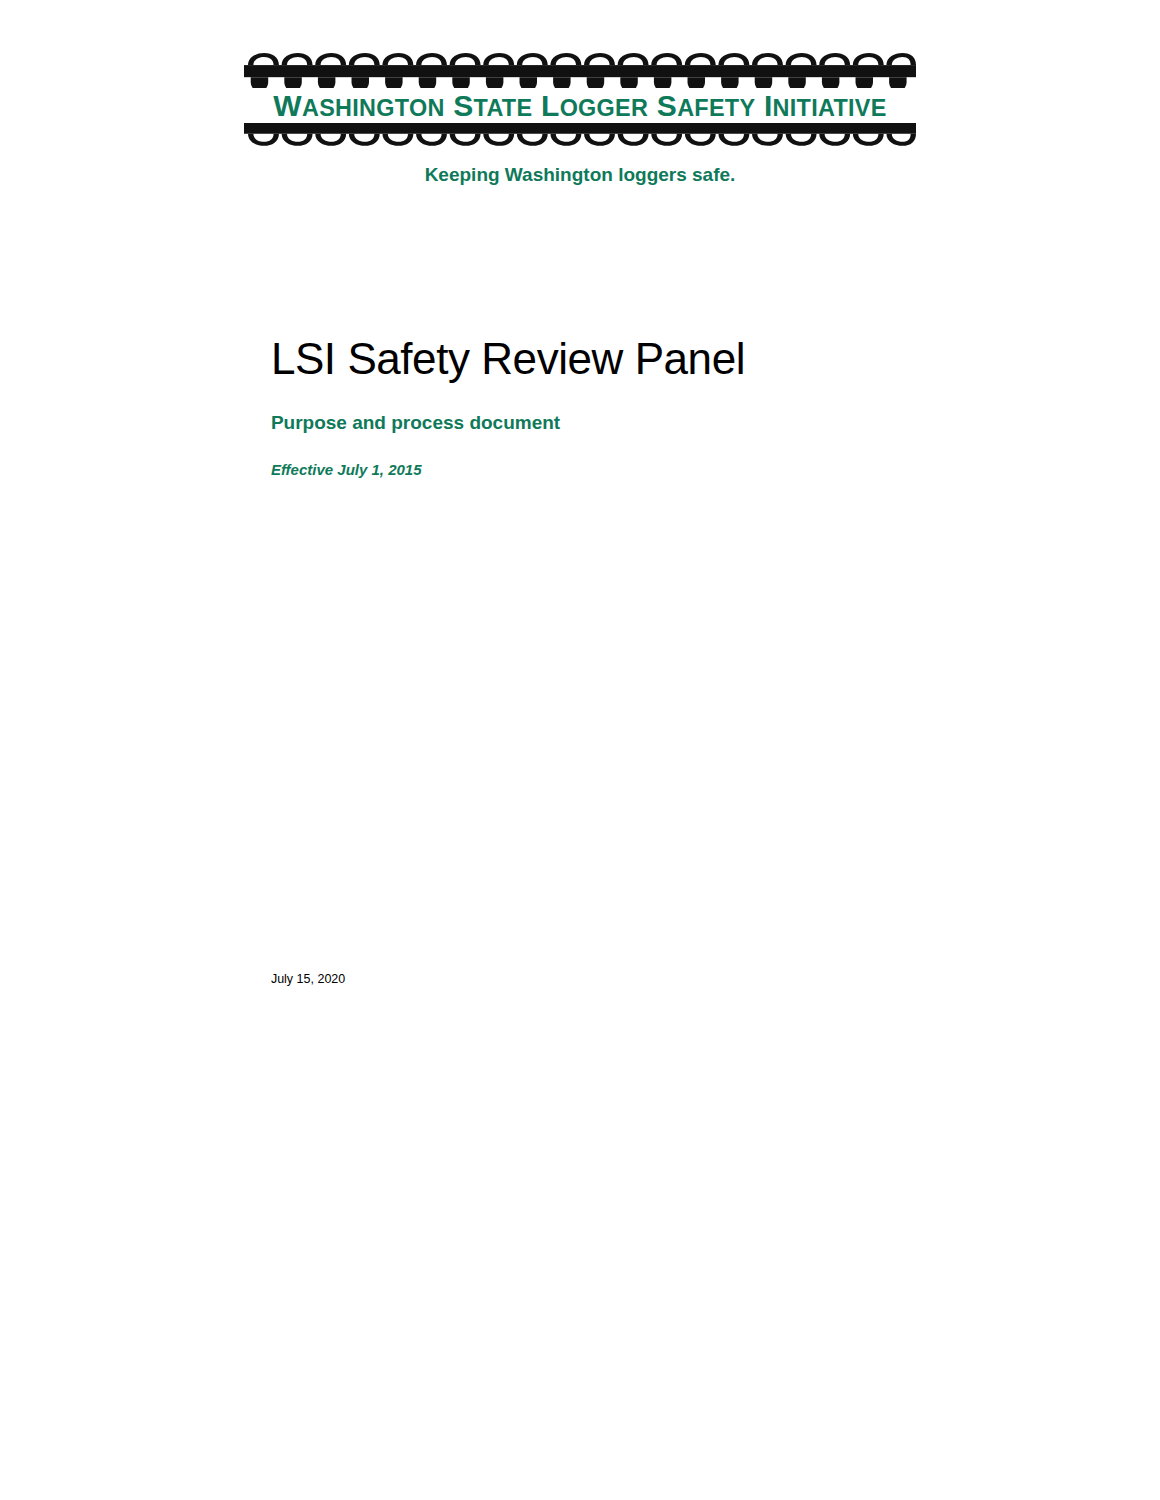WASHINGTON STATE LOGGER SAFETY INITIATIVE
Keeping Washington loggers safe.
LSI Safety Review Panel
Purpose and process document
Effective July 1, 2015
July 15, 2020